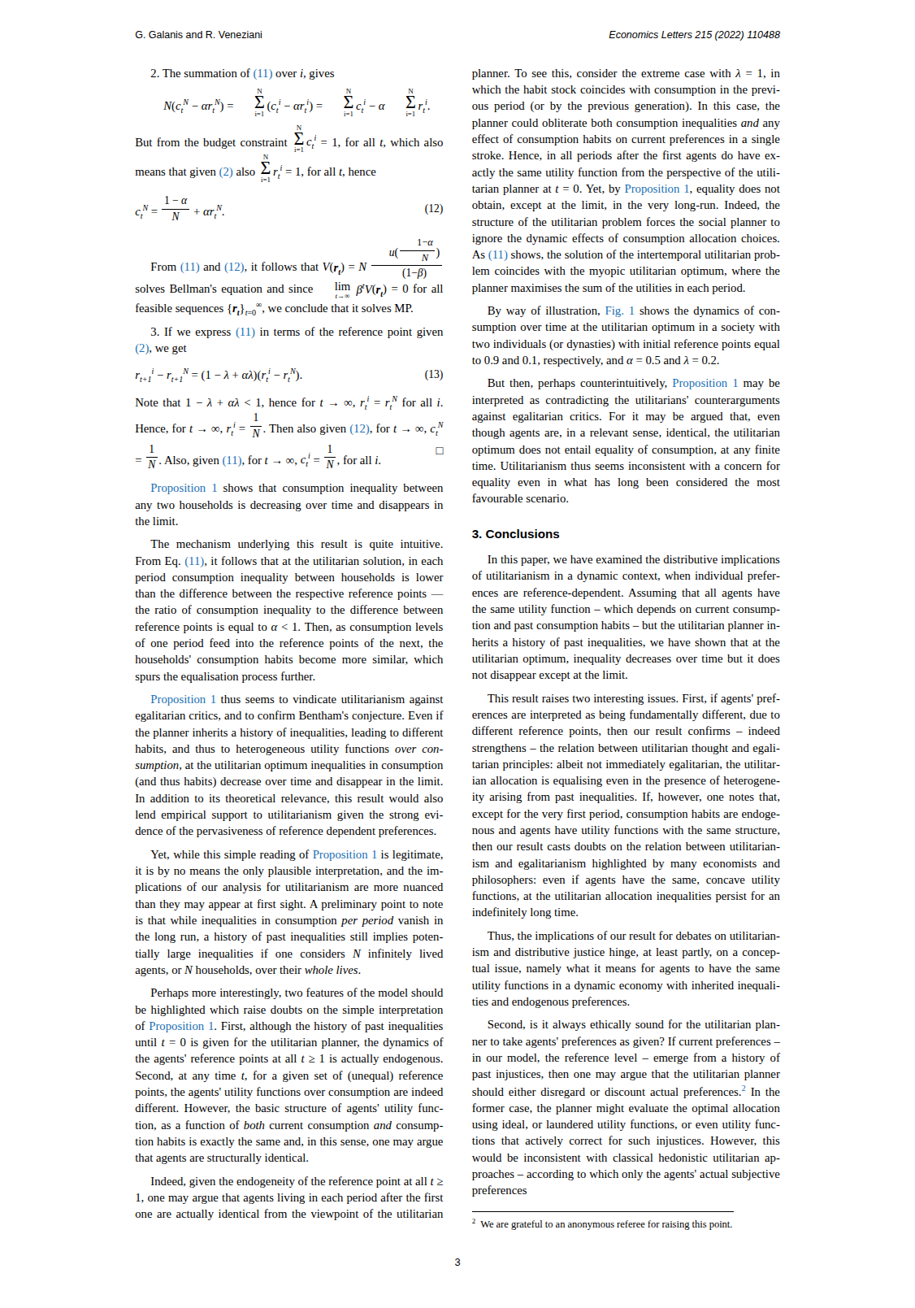G. Galanis and R. Veneziani Economics Letters 215 (2022) 110488
2. The summation of (11) over i, gives
N(ctN − αrtN) = NΣi=1(cti − αrti) = NΣi=1 cti − α NΣi=1 rti.
But from the budget constraint NΣi=1 cti = 1, for all t, which also means that given (2) also NΣi=1 rti = 1, for all t, hence
ctN = 1 − α N + αrtN.
(12)
From (11) and (12), it follows that V(rt) = N u(1−α N) (1−β) solves Bellman's equation and since lim t→∞ βtV(rt) = 0 for all feasible sequences {rt}t=0∞, we conclude that it solves MP.
3. If we express (11) in terms of the reference point given (2), we get
rt+1i − rt+1N = (1 − λ + αλ)(rti − rtN).
(13)
Note that 1 − λ + αλ < 1, hence for t → ∞, rti = rtN for all i. Hence, for t → ∞, rti = 1 N. Then also given (12), for t → ∞, ctN = 1 N. Also, given (11), for t → ∞, cti = 1 N, for all i. □
Proposition 1 shows that consumption inequality between any two households is decreasing over time and disappears in the limit.
The mechanism underlying this result is quite intuitive. From Eq. (11), it follows that at the utilitarian solution, in each period consumption inequality between households is lower than the difference between the respective reference points — the ratio of consumption inequality to the difference between reference points is equal to α < 1. Then, as consumption levels of one period feed into the reference points of the next, the households' consumption habits become more similar, which spurs the equalisation process further.
Proposition 1 thus seems to vindicate utilitarianism against egalitarian critics, and to confirm Bentham's conjecture. Even if the planner inherits a history of inequalities, leading to different habits, and thus to heterogeneous utility functions over consumption, at the utilitarian optimum inequalities in consumption (and thus habits) decrease over time and disappear in the limit. In addition to its theoretical relevance, this result would also lend empirical support to utilitarianism given the strong evidence of the pervasiveness of reference dependent preferences.
Yet, while this simple reading of Proposition 1 is legitimate, it is by no means the only plausible interpretation, and the implications of our analysis for utilitarianism are more nuanced than they may appear at first sight. A preliminary point to note is that while inequalities in consumption per period vanish in the long run, a history of past inequalities still implies potentially large inequalities if one considers N infinitely lived agents, or N households, over their whole lives.
Perhaps more interestingly, two features of the model should be highlighted which raise doubts on the simple interpretation of Proposition 1. First, although the history of past inequalities until t = 0 is given for the utilitarian planner, the dynamics of the agents' reference points at all t ≥ 1 is actually endogenous. Second, at any time t, for a given set of (unequal) reference points, the agents' utility functions over consumption are indeed different. However, the basic structure of agents' utility function, as a function of both current consumption and consumption habits is exactly the same and, in this sense, one may argue that agents are structurally identical.
Indeed, given the endogeneity of the reference point at all t ≥ 1, one may argue that agents living in each period after the first one are actually identical from the viewpoint of the utilitarian planner. To see this, consider the extreme case with λ = 1, in which the habit stock coincides with consumption in the previous period (or by the previous generation). In this case, the planner could obliterate both consumption inequalities and any effect of consumption habits on current preferences in a single stroke. Hence, in all periods after the first agents do have exactly the same utility function from the perspective of the utilitarian planner at t = 0. Yet, by Proposition 1, equality does not obtain, except at the limit, in the very long-run. Indeed, the structure of the utilitarian problem forces the social planner to ignore the dynamic effects of consumption allocation choices. As (11) shows, the solution of the intertemporal utilitarian problem coincides with the myopic utilitarian optimum, where the planner maximises the sum of the utilities in each period.
By way of illustration, Fig. 1 shows the dynamics of consumption over time at the utilitarian optimum in a society with two individuals (or dynasties) with initial reference points equal to 0.9 and 0.1, respectively, and α = 0.5 and λ = 0.2.
But then, perhaps counterintuitively, Proposition 1 may be interpreted as contradicting the utilitarians' counterarguments against egalitarian critics. For it may be argued that, even though agents are, in a relevant sense, identical, the utilitarian optimum does not entail equality of consumption, at any finite time. Utilitarianism thus seems inconsistent with a concern for equality even in what has long been considered the most favourable scenario.
3. Conclusions
In this paper, we have examined the distributive implications of utilitarianism in a dynamic context, when individual preferences are reference-dependent. Assuming that all agents have the same utility function – which depends on current consumption and past consumption habits – but the utilitarian planner inherits a history of past inequalities, we have shown that at the utilitarian optimum, inequality decreases over time but it does not disappear except at the limit.
This result raises two interesting issues. First, if agents' preferences are interpreted as being fundamentally different, due to different reference points, then our result confirms – indeed strengthens – the relation between utilitarian thought and egalitarian principles: albeit not immediately egalitarian, the utilitarian allocation is equalising even in the presence of heterogeneity arising from past inequalities. If, however, one notes that, except for the very first period, consumption habits are endogenous and agents have utility functions with the same structure, then our result casts doubts on the relation between utilitarianism and egalitarianism highlighted by many economists and philosophers: even if agents have the same, concave utility functions, at the utilitarian allocation inequalities persist for an indefinitely long time.
Thus, the implications of our result for debates on utilitarianism and distributive justice hinge, at least partly, on a conceptual issue, namely what it means for agents to have the same utility functions in a dynamic economy with inherited inequalities and endogenous preferences.
Second, is it always ethically sound for the utilitarian planner to take agents' preferences as given? If current preferences – in our model, the reference level – emerge from a history of past injustices, then one may argue that the utilitarian planner should either disregard or discount actual preferences.2 In the former case, the planner might evaluate the optimal allocation using ideal, or laundered utility functions, or even utility functions that actively correct for such injustices. However, this would be inconsistent with classical hedonistic utilitarian approaches – according to which only the agents' actual subjective preferences
2 We are grateful to an anonymous referee for raising this point.
3